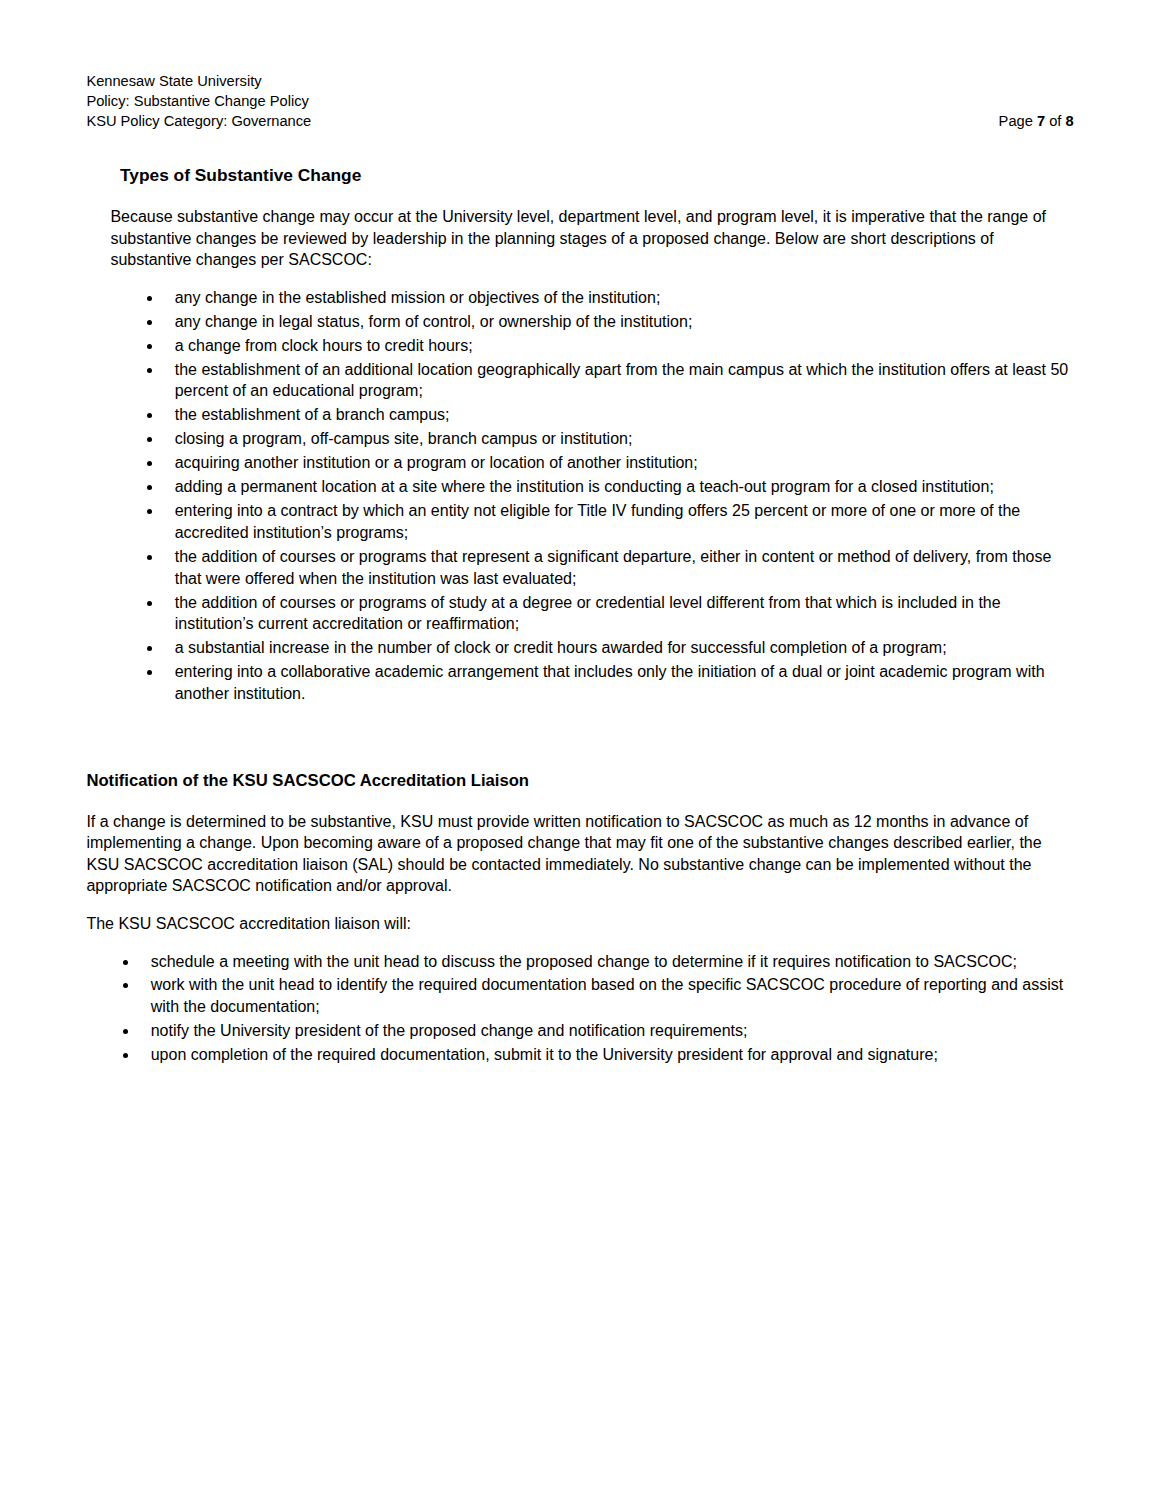Kennesaw State University Policy: Substantive Change Policy KSU Policy Category: Governance Page 7 of 8
Types of Substantive Change
Because substantive change may occur at the University level, department level, and program level, it is imperative that the range of substantive changes be reviewed by leadership in the planning stages of a proposed change. Below are short descriptions of substantive changes per SACSCOC:
any change in the established mission or objectives of the institution;
any change in legal status, form of control, or ownership of the institution;
a change from clock hours to credit hours;
the establishment of an additional location geographically apart from the main campus at which the institution offers at least 50 percent of an educational program;
the establishment of a branch campus;
closing a program, off-campus site, branch campus or institution;
acquiring another institution or a program or location of another institution;
adding a permanent location at a site where the institution is conducting a teach-out program for a closed institution;
entering into a contract by which an entity not eligible for Title IV funding offers 25 percent or more of one or more of the accredited institution’s programs;
the addition of courses or programs that represent a significant departure, either in content or method of delivery, from those that were offered when the institution was last evaluated;
the addition of courses or programs of study at a degree or credential level different from that which is included in the institution’s current accreditation or reaffirmation;
a substantial increase in the number of clock or credit hours awarded for successful completion of a program;
entering into a collaborative academic arrangement that includes only the initiation of a dual or joint academic program with another institution.
Notification of the KSU SACSCOC Accreditation Liaison
If a change is determined to be substantive, KSU must provide written notification to SACSCOC as much as 12 months in advance of implementing a change. Upon becoming aware of a proposed change that may fit one of the substantive changes described earlier, the KSU SACSCOC accreditation liaison (SAL) should be contacted immediately. No substantive change can be implemented without the appropriate SACSCOC notification and/or approval.
The KSU SACSCOC accreditation liaison will:
schedule a meeting with the unit head to discuss the proposed change to determine if it requires notification to SACSCOC;
work with the unit head to identify the required documentation based on the specific SACSCOC procedure of reporting and assist with the documentation;
notify the University president of the proposed change and notification requirements;
upon completion of the required documentation, submit it to the University president for approval and signature;